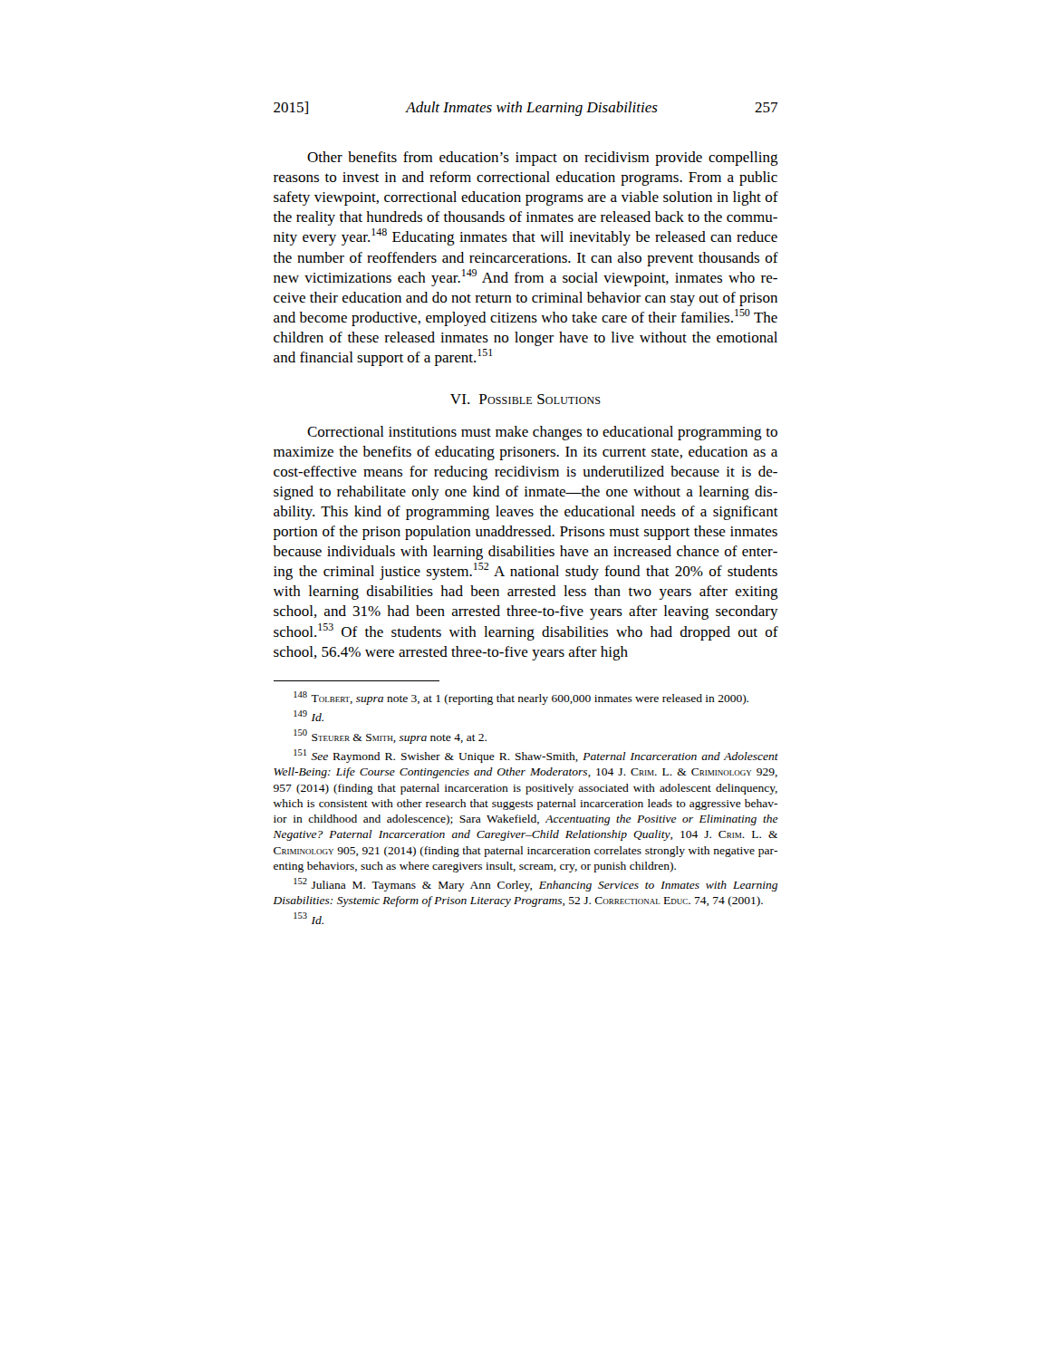2015] Adult Inmates with Learning Disabilities 257
Other benefits from education’s impact on recidivism provide compelling reasons to invest in and reform correctional education programs. From a public safety viewpoint, correctional education programs are a viable solution in light of the reality that hundreds of thousands of inmates are released back to the community every year.148 Educating inmates that will inevitably be released can reduce the number of reoffenders and reincarcerations. It can also prevent thousands of new victimizations each year.149 And from a social viewpoint, inmates who receive their education and do not return to criminal behavior can stay out of prison and become productive, employed citizens who take care of their families.150 The children of these released inmates no longer have to live without the emotional and financial support of a parent.151
VI. Possible Solutions
Correctional institutions must make changes to educational programming to maximize the benefits of educating prisoners. In its current state, education as a cost-effective means for reducing recidivism is underutilized because it is designed to rehabilitate only one kind of inmate—the one without a learning disability. This kind of programming leaves the educational needs of a significant portion of the prison population unaddressed. Prisons must support these inmates because individuals with learning disabilities have an increased chance of entering the criminal justice system.152 A national study found that 20% of students with learning disabilities had been arrested less than two years after exiting school, and 31% had been arrested three-to-five years after leaving secondary school.153 Of the students with learning disabilities who had dropped out of school, 56.4% were arrested three-to-five years after high
148Tolbert, supra note 3, at 1 (reporting that nearly 600,000 inmates were released in 2000).
149Id.
150Steurer & Smith, supra note 4, at 2.
151See Raymond R. Swisher & Unique R. Shaw-Smith, Paternal Incarceration and Adolescent Well-Being: Life Course Contingencies and Other Moderators, 104 J. Crim. L. & Criminology 929, 957 (2014) (finding that paternal incarceration is positively associated with adolescent delinquency, which is consistent with other research that suggests paternal incarceration leads to aggressive behavior in childhood and adolescence); Sara Wakefield, Accentuating the Positive or Eliminating the Negative? Paternal Incarceration and Caregiver–Child Relationship Quality, 104 J. Crim. L. & Criminology 905, 921 (2014) (finding that paternal incarceration correlates strongly with negative parenting behaviors, such as where caregivers insult, scream, cry, or punish children).
152Juliana M. Taymans & Mary Ann Corley, Enhancing Services to Inmates with Learning Disabilities: Systemic Reform of Prison Literacy Programs, 52 J. Correctional Educ. 74, 74 (2001).
153Id.